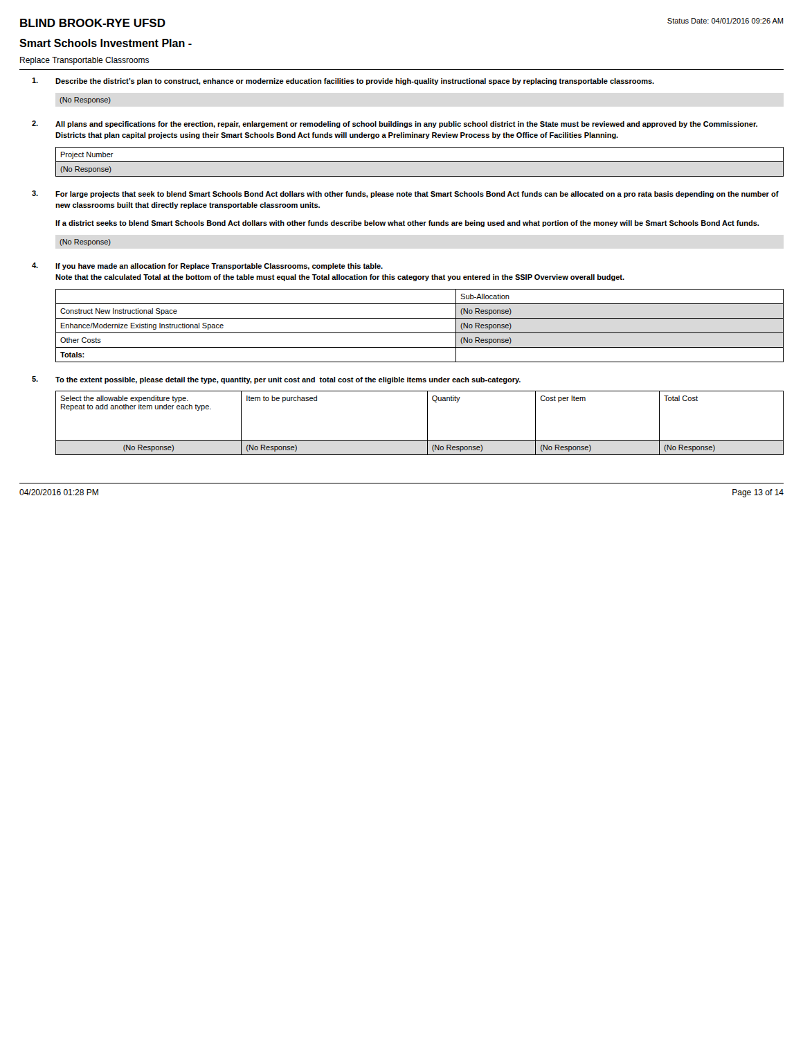Status Date: 04/01/2016 09:26 AM
BLIND BROOK-RYE UFSD
Smart Schools Investment Plan -
Replace Transportable Classrooms
1.
Describe the district’s plan to construct, enhance or modernize education facilities to provide high-quality instructional space by replacing transportable classrooms.
(No Response)
2.
All plans and specifications for the erection, repair, enlargement or remodeling of school buildings in any public school district in the State must be reviewed and approved by the Commissioner. Districts that plan capital projects using their Smart Schools Bond Act funds will undergo a Preliminary Review Process by the Office of Facilities Planning.
| Project Number |
| (No Response) |
3.
For large projects that seek to blend Smart Schools Bond Act dollars with other funds, please note that Smart Schools Bond Act funds can be allocated on a pro rata basis depending on the number of new classrooms built that directly replace transportable classroom units.
If a district seeks to blend Smart Schools Bond Act dollars with other funds describe below what other funds are being used and what portion of the money will be Smart Schools Bond Act funds.
(No Response)
4.
If you have made an allocation for Replace Transportable Classrooms, complete this table.
Note that the calculated Total at the bottom of the table must equal the Total allocation for this category that you entered in the SSIP Overview overall budget.
| | Sub-Allocation |
| Construct New Instructional Space | (No Response) |
| Enhance/Modernize Existing Instructional Space | (No Response) |
| Other Costs | (No Response) |
| Totals: | |
5.
To the extent possible, please detail the type, quantity, per unit cost and total cost of the eligible items under each sub-category.
| Select the allowable expenditure type. Repeat to add another item under each type. | Item to be purchased | Quantity | Cost per Item | Total Cost |
| --- | --- | --- | --- | --- |
| (No Response) | (No Response) | (No Response) | (No Response) | (No Response) |
04/20/2016 01:28 PM Page 13 of 14